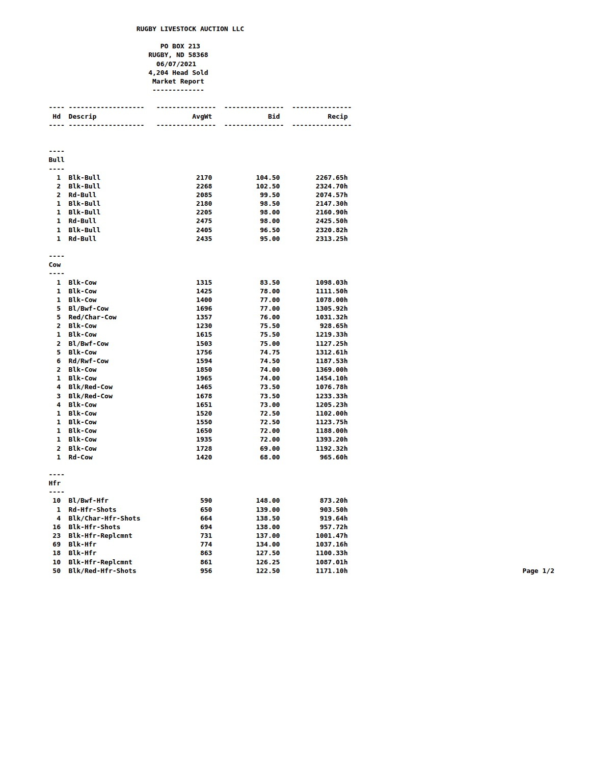RUGBY LIVESTOCK AUCTION LLC

                               PO BOX 213
                            RUGBY, ND 58368
                              06/07/2021
                            4,204 Head Sold
                             Market Report
                             -------------

   ---- -------------------   ---------------  ---------------  ---------------
    Hd  Descrip                        AvgWt              Bid            Recip
   ---- -------------------   ---------------  ---------------  ---------------


   ----
   Bull
   ----
     1  Blk-Bull                        2170           104.50         2267.65h
     2  Blk-Bull                        2268           102.50         2324.70h
     2  Rd-Bull                         2085            99.50         2074.57h
     1  Blk-Bull                        2180            98.50         2147.30h
     1  Blk-Bull                        2205            98.00         2160.90h
     1  Rd-Bull                         2475            98.00         2425.50h
     1  Blk-Bull                        2405            96.50         2320.82h
     1  Rd-Bull                         2435            95.00         2313.25h

   ----
   Cow
   ----
     1  Blk-Cow                         1315            83.50         1098.03h
     1  Blk-Cow                         1425            78.00         1111.50h
     1  Blk-Cow                         1400            77.00         1078.00h
     5  Bl/Bwf-Cow                      1696            77.00         1305.92h
     5  Red/Char-Cow                    1357            76.00         1031.32h
     2  Blk-Cow                         1230            75.50          928.65h
     1  Blk-Cow                         1615            75.50         1219.33h
     2  Bl/Bwf-Cow                      1503            75.00         1127.25h
     5  Blk-Cow                         1756            74.75         1312.61h
     6  Rd/Rwf-Cow                      1594            74.50         1187.53h
     2  Blk-Cow                         1850            74.00         1369.00h
     1  Blk-Cow                         1965            74.00         1454.10h
     4  Blk/Red-Cow                     1465            73.50         1076.78h
     3  Blk/Red-Cow                     1678            73.50         1233.33h
     4  Blk-Cow                         1651            73.00         1205.23h
     1  Blk-Cow                         1520            72.50         1102.00h
     1  Blk-Cow                         1550            72.50         1123.75h
     1  Blk-Cow                         1650            72.00         1188.00h
     1  Blk-Cow                         1935            72.00         1393.20h
     2  Blk-Cow                         1728            69.00         1192.32h
     1  Rd-Cow                          1420            68.00          965.60h

   ----
   Hfr
   ----
    10  Bl/Bwf-Hfr                       590           148.00          873.20h
     1  Rd-Hfr-Shots                     650           139.00          903.50h
     4  Blk/Char-Hfr-Shots               664           138.50          919.64h
    16  Blk-Hfr-Shots                    694           138.00          957.72h
    23  Blk-Hfr-Replcmnt                 731           137.00         1001.47h
    69  Blk-Hfr                          774           134.00         1037.16h
    18  Blk-Hfr                          863           127.50         1100.33h
    10  Blk-Hfr-Replcmnt                 861           126.25         1087.01h
    50  Blk/Red-Hfr-Shots                956           122.50         1171.10h
Page 1/2